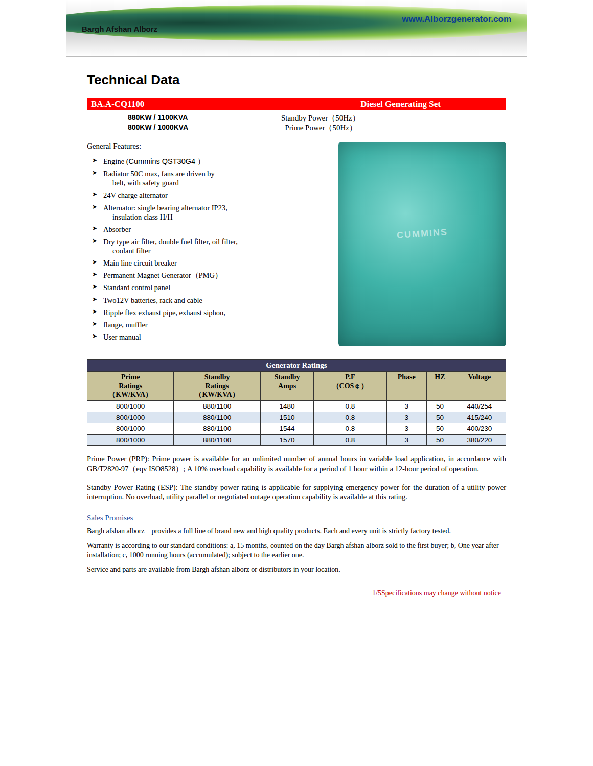Bargh Afshan Alborz
www.Alborzgenerator.com
Technical Data
BA.A-CQ1100 Diesel Generating Set
880KW / 1100KVA
Standby Power（50Hz）
800KW / 1000KVA
Prime Power（50Hz）
General Features:
Engine (Cummins QST30G4 ）
Radiator 50C max, fans are driven by belt, with safety guard
24V charge alternator
Alternator: single bearing alternator IP23, insulation class H/H
Absorber
Dry type air filter, double fuel filter, oil filter, coolant filter
Main line circuit breaker
Permanent Magnet Generator（PMG）
Standard control panel
Two12V batteries, rack and cable
Ripple flex exhaust pipe, exhaust siphon,
flange, muffler
User manual
| Generator Ratings |
| --- |
| Prime Ratings （KW/KVA） | Standby Ratings （KW/KVA） | Standby Amps | P.F （COS￠） | Phase | HZ | Voltage |
| 800/1000 | 880/1100 | 1480 | 0.8 | 3 | 50 | 440/254 |
| 800/1000 | 880/1100 | 1510 | 0.8 | 3 | 50 | 415/240 |
| 800/1000 | 880/1100 | 1544 | 0.8 | 3 | 50 | 400/230 |
| 800/1000 | 880/1100 | 1570 | 0.8 | 3 | 50 | 380/220 |
Prime Power (PRP): Prime power is available for an unlimited number of annual hours in variable load application, in accordance with GB/T2820-97（eqv ISO8528）; A 10% overload capability is available for a period of 1 hour within a 12-hour period of operation.
Standby Power Rating (ESP): The standby power rating is applicable for supplying emergency power for the duration of a utility power interruption. No overload, utility parallel or negotiated outage operation capability is available at this rating.
Sales Promises
Bargh afshan alborz provides a full line of brand new and high quality products. Each and every unit is strictly factory tested.
Warranty is according to our standard conditions: a, 15 months, counted on the day Bargh afshan alborz sold to the first buyer; b, One year after installation; c, 1000 running hours (accumulated); subject to the earlier one.
Service and parts are available from Bargh afshan alborz or distributors in your location.
1/5Specifications may change without notice